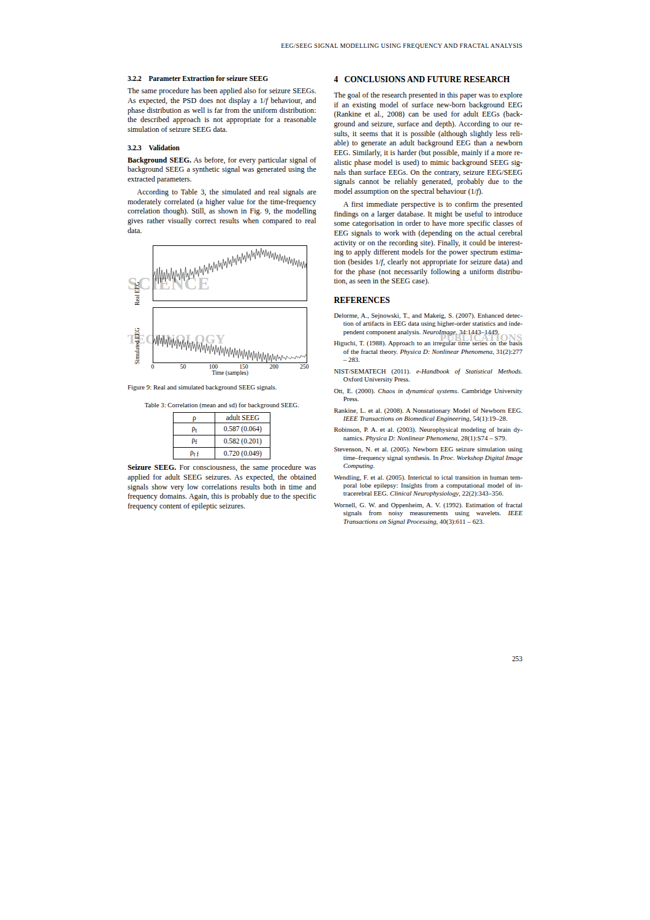EEG/SEEG Signal Modelling using Frequency and Fractal Analysis
SCIENCE
TECHNOLOGY
PUBLICATIONS
3.2.2 Parameter Extraction for seizure SEEG
The same procedure has been applied also for seizure SEEGs. As expected, the PSD does not display a 1/f behaviour, and phase distribution as well is far from the uniform distribution: the described approach is not appropriate for a reasonable simulation of seizure SEEG data.
3.2.3 Validation
Background SEEG. As before, for every particular signal of background SEEG a synthetic signal was generated using the extracted parameters.
According to Table 3, the simulated and real signals are moderately correlated (a higher value for the time-frequency correlation though). Still, as shown in Fig. 9, the modelling gives rather visually correct results when compared to real data.
Real EEG
Simulated EEG
0 50 100 150 200 250
Time (samples)
Figure 9: Real and simulated background SEEG signals.
Table 3: Correlation (mean and sd) for background SEEG.
| ρ | adult SEEG |
| ρ t | 0.587 (0.064) |
| ρ f | 0.582 (0.201) |
| ρ t f | 0.720 (0.049) |
Seizure SEEG. For consciousness, the same procedure was applied for adult SEEG seizures. As expected, the obtained signals show very low correlations results both in time and frequency domains. Again, this is probably due to the specific frequency content of epileptic seizures.
4 CONCLUSIONS AND FUTURE RESEARCH
The goal of the research presented in this paper was to explore if an existing model of surface new-born background EEG (Rankine et al., 2008) can be used for adult EEGs (background and seizure, surface and depth). According to our results, it seems that it is possible (although slightly less reliable) to generate an adult background EEG than a newborn EEG. Similarly, it is harder (but possible, mainly if a more realistic phase model is used) to mimic background SEEG signals than surface EEGs. On the contrary, seizure EEG/SEEG signals cannot be reliably generated, probably due to the model assumption on the spectral behaviour (1/f).
A first immediate perspective is to confirm the presented findings on a larger database. It might be useful to introduce some categorisation in order to have more specific classes of EEG signals to work with (depending on the actual cerebral activity or on the recording site). Finally, it could be interesting to apply different models for the power spectrum estimation (besides 1/f, clearly not appropriate for seizure data) and for the phase (not necessarily following a uniform distribution, as seen in the SEEG case).
REFERENCES
Delorme, A., Sejnowski, T., and Makeig, S. (2007). Enhanced detection of artifacts in EEG data using higher-order statistics and independent component analysis. NeuroImage, 34:1443–1449.
Higuchi, T. (1988). Approach to an irregular time series on the basis of the fractal theory. Physica D: Nonlinear Phenomena, 31(2):277 – 283.
NIST/SEMATECH (2011). e-Handbook of Statistical Methods. Oxford University Press.
Ott, E. (2000). Chaos in dynamical systems. Cambridge University Press.
Rankine, L. et al. (2008). A Nonstationary Model of Newborn EEG. IEEE Transactions on Biomedical Engineering, 54(1):19–28.
Robinson, P. A. et al. (2003). Neurophysical modeling of brain dynamics. Physica D: Nonlinear Phenomena, 28(1):S74 – S79.
Stevenson, N. et al. (2005). Newborn EEG seizure simulation using time–frequency signal synthesis. In Proc. Workshop Digital Image Computing.
Wendling, F. et al. (2005). Interictal to ictal transition in human temporal lobe epilepsy: Insights from a computational model of intracerebral EEG. Clinical Neurophysiology, 22(2):343–356.
Wornell, G. W. and Oppenheim, A. V. (1992). Estimation of fractal signals from noisy measurements using wavelets. IEEE Transactions on Signal Processing, 40(3):611 – 623.
253